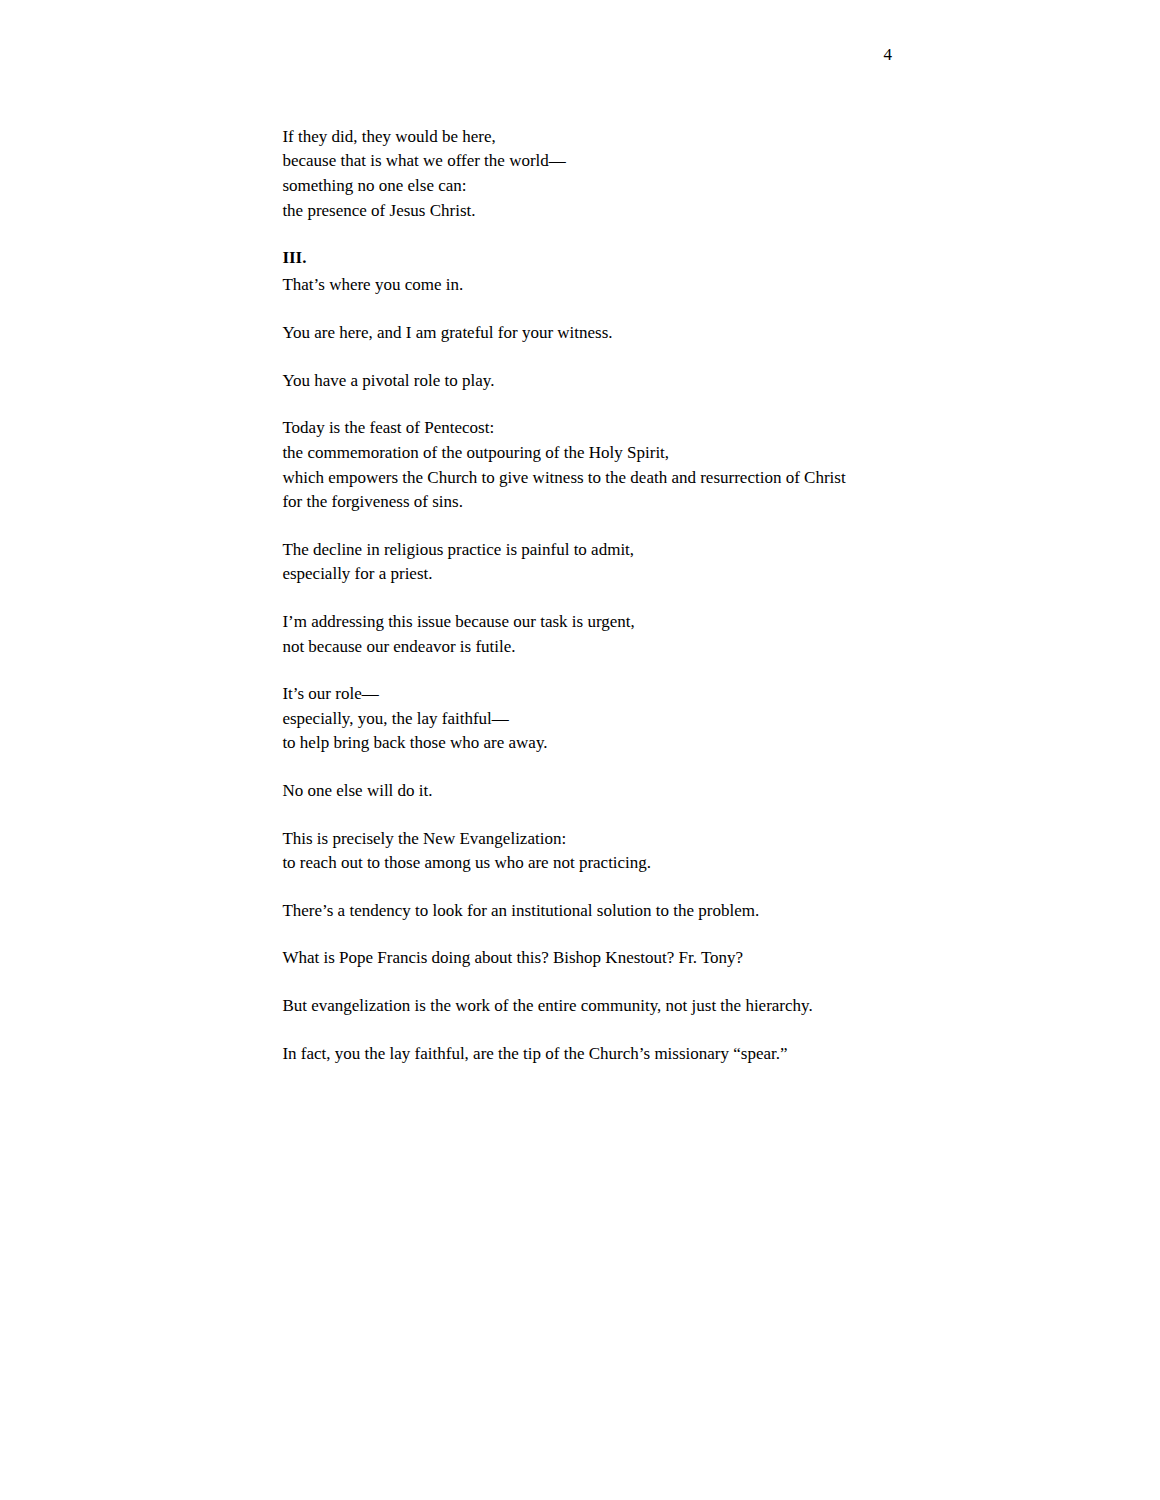4
If they did, they would be here, because that is what we offer the world— something no one else can: the presence of Jesus Christ.
III.
That’s where you come in.
You are here, and I am grateful for your witness.
You have a pivotal role to play.
Today is the feast of Pentecost: the commemoration of the outpouring of the Holy Spirit, which empowers the Church to give witness to the death and resurrection of Christ for the forgiveness of sins.
The decline in religious practice is painful to admit, especially for a priest.
I’m addressing this issue because our task is urgent, not because our endeavor is futile.
It’s our role— especially, you, the lay faithful— to help bring back those who are away.
No one else will do it.
This is precisely the New Evangelization: to reach out to those among us who are not practicing.
There’s a tendency to look for an institutional solution to the problem.
What is Pope Francis doing about this? Bishop Knestout? Fr. Tony?
But evangelization is the work of the entire community, not just the hierarchy.
In fact, you the lay faithful, are the tip of the Church’s missionary “spear.”